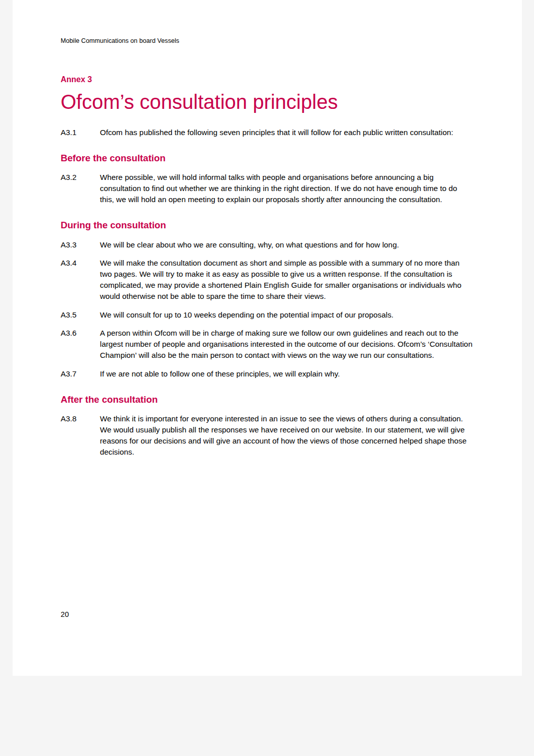Mobile Communications on board Vessels
Annex 3
Ofcom’s consultation principles
A3.1
Ofcom has published the following seven principles that it will follow for each public written consultation:
Before the consultation
A3.2
Where possible, we will hold informal talks with people and organisations before announcing a big consultation to find out whether we are thinking in the right direction. If we do not have enough time to do this, we will hold an open meeting to explain our proposals shortly after announcing the consultation.
During the consultation
A3.3
We will be clear about who we are consulting, why, on what questions and for how long.
A3.4
We will make the consultation document as short and simple as possible with a summary of no more than two pages. We will try to make it as easy as possible to give us a written response. If the consultation is complicated, we may provide a shortened Plain English Guide for smaller organisations or individuals who would otherwise not be able to spare the time to share their views.
A3.5
We will consult for up to 10 weeks depending on the potential impact of our proposals.
A3.6
A person within Ofcom will be in charge of making sure we follow our own guidelines and reach out to the largest number of people and organisations interested in the outcome of our decisions. Ofcom’s ‘Consultation Champion’ will also be the main person to contact with views on the way we run our consultations.
A3.7
If we are not able to follow one of these principles, we will explain why.
After the consultation
A3.8
We think it is important for everyone interested in an issue to see the views of others during a consultation. We would usually publish all the responses we have received on our website. In our statement, we will give reasons for our decisions and will give an account of how the views of those concerned helped shape those decisions.
20